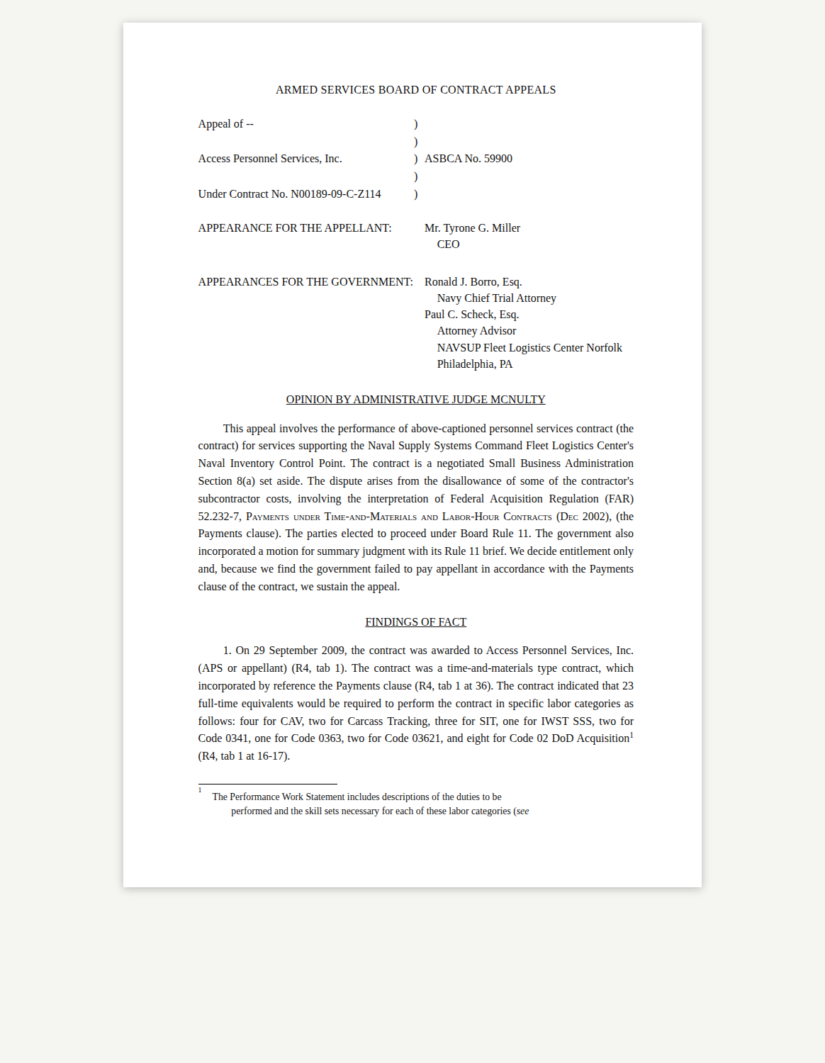ARMED SERVICES BOARD OF CONTRACT APPEALS
| Appeal of -- | ) | |
| | ) | |
| Access Personnel Services, Inc. | ) | ASBCA No. 59900 |
| | ) | |
| Under Contract No. N00189-09-C-Z114 | ) | |
| APPEARANCE FOR THE APPELLANT: | Mr. Tyrone G. Miller CEO |
| APPEARANCES FOR THE GOVERNMENT: | Ronald J. Borro, Esq. Navy Chief Trial Attorney Paul C. Scheck, Esq. Attorney Advisor NAVSUP Fleet Logistics Center Norfolk Philadelphia, PA |
OPINION BY ADMINISTRATIVE JUDGE MCNULTY
This appeal involves the performance of above-captioned personnel services contract (the contract) for services supporting the Naval Supply Systems Command Fleet Logistics Center's Naval Inventory Control Point. The contract is a negotiated Small Business Administration Section 8(a) set aside. The dispute arises from the disallowance of some of the contractor's subcontractor costs, involving the interpretation of Federal Acquisition Regulation (FAR) 52.232-7, Payments under Time-and-Materials and Labor-Hour Contracts (Dec 2002), (the Payments clause). The parties elected to proceed under Board Rule 11. The government also incorporated a motion for summary judgment with its Rule 11 brief. We decide entitlement only and, because we find the government failed to pay appellant in accordance with the Payments clause of the contract, we sustain the appeal.
FINDINGS OF FACT
1. On 29 September 2009, the contract was awarded to Access Personnel Services, Inc. (APS or appellant) (R4, tab 1). The contract was a time-and-materials type contract, which incorporated by reference the Payments clause (R4, tab 1 at 36). The contract indicated that 23 full-time equivalents would be required to perform the contract in specific labor categories as follows: four for CAV, two for Carcass Tracking, three for SIT, one for IWST SSS, two for Code 0341, one for Code 0363, two for Code 03621, and eight for Code 02 DoD Acquisition1 (R4, tab 1 at 16-17).
1 The Performance Work Statement includes descriptions of the duties to be performed and the skill sets necessary for each of these labor categories (see